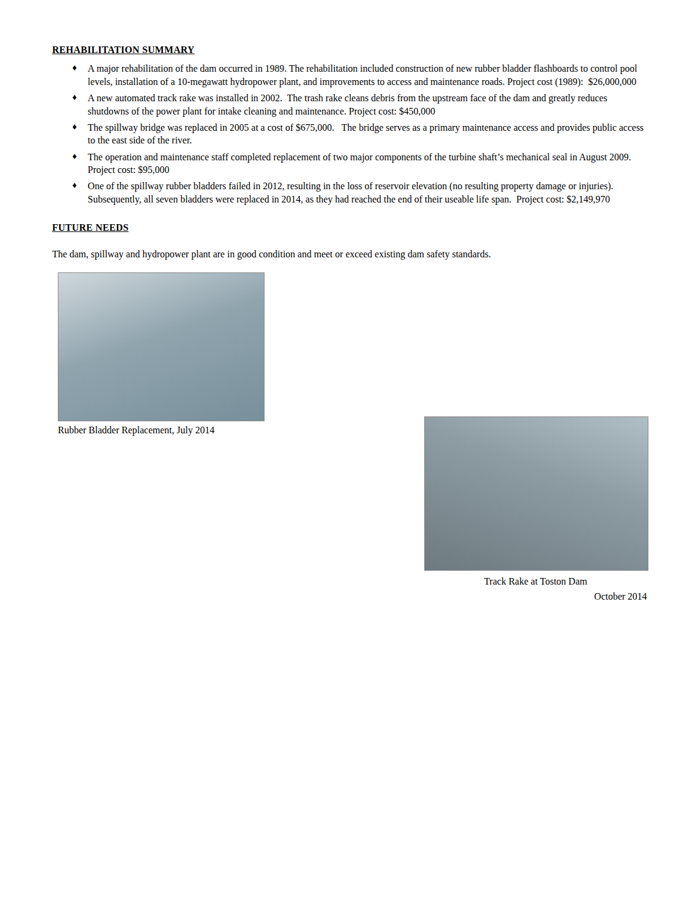REHABILITATION SUMMARY
A major rehabilitation of the dam occurred in 1989. The rehabilitation included construction of new rubber bladder flashboards to control pool levels, installation of a 10-megawatt hydropower plant, and improvements to access and maintenance roads. Project cost (1989): $26,000,000
A new automated track rake was installed in 2002. The trash rake cleans debris from the upstream face of the dam and greatly reduces shutdowns of the power plant for intake cleaning and maintenance. Project cost: $450,000
The spillway bridge was replaced in 2005 at a cost of $675,000. The bridge serves as a primary maintenance access and provides public access to the east side of the river.
The operation and maintenance staff completed replacement of two major components of the turbine shaft’s mechanical seal in August 2009. Project cost: $95,000
One of the spillway rubber bladders failed in 2012, resulting in the loss of reservoir elevation (no resulting property damage or injuries). Subsequently, all seven bladders were replaced in 2014, as they had reached the end of their useable life span. Project cost: $2,149,970
FUTURE NEEDS
The dam, spillway and hydropower plant are in good condition and meet or exceed existing dam safety standards.
Rubber Bladder Replacement, July 2014
Track Rake at Toston Dam
October 2014